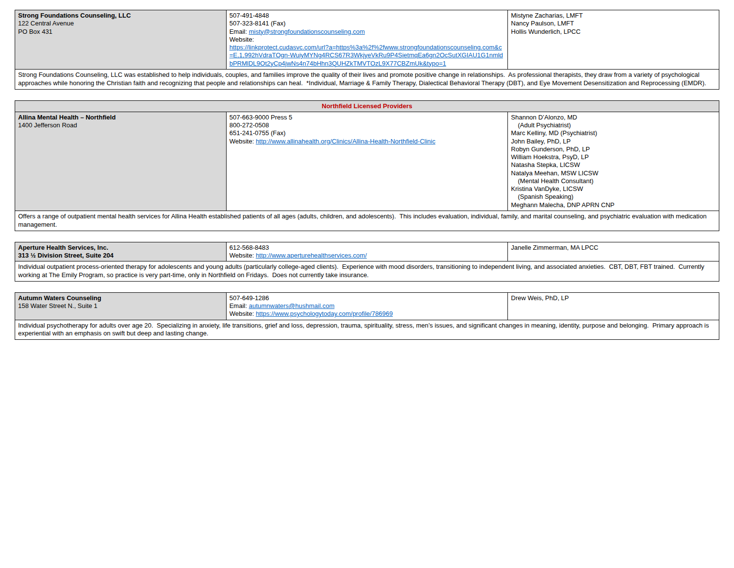| Strong Foundations Counseling, LLC 122 Central Avenue PO Box 431 | 507-491-4848 507-323-8141 (Fax) Email: misty@strongfoundationscounseling.com Website: https://linkprotect.cudasvc.com/url?a=https%3a%2f%2fwww.strongfoundationscounseling.com&c=E,1,992hVdraTOgn-WuiyMYNg4RCS67R3WkjyeVkRu9P4SietmqEa6gn2OcSutXGIAU1G1nmldbPRMlDL9Ot2yCp4jwNs4n74bHhn3QUHZkTMVTOzL9X77CBZmUk&typo=1 | Mistyne Zacharias, LMFT Nancy Paulson, LMFT Hollis Wunderlich, LPCC |
| Strong Foundations Counseling, LLC was established to help individuals, couples, and families improve the quality of their lives and promote positive change in relationships. As professional therapists, they draw from a variety of psychological approaches while honoring the Christian faith and recognizing that people and relationships can heal. *Individual, Marriage & Family Therapy, Dialectical Behavioral Therapy (DBT), and Eye Movement Desensitization and Reprocessing (EMDR). |
| Northfield Licensed Providers |
| Allina Mental Health – Northfield 1400 Jefferson Road | 507-663-9000 Press 5 800-272-0508 651-241-0755 (Fax) Website: http://www.allinahealth.org/Clinics/Allina-Health-Northfield-Clinic | Shannon D’Alonzo, MD (Adult Psychiatrist) Marc Kelliny, MD (Psychiatrist) John Bailey, PhD, LP Robyn Gunderson, PhD, LP William Hoekstra, PsyD, LP Natasha Stepka, LICSW Natalya Meehan, MSW LICSW (Mental Health Consultant) Kristina VanDyke, LICSW (Spanish Speaking) Meghann Malecha, DNP APRN CNP |
| Offers a range of outpatient mental health services for Allina Health established patients of all ages (adults, children, and adolescents). This includes evaluation, individual, family, and marital counseling, and psychiatric evaluation with medication management. |
| Aperture Health Services, Inc. 313 ½ Division Street, Suite 204 | 612-568-8483 Website: http://www.aperturehealthservices.com/ | Janelle Zimmerman, MA LPCC |
| Individual outpatient process-oriented therapy for adolescents and young adults (particularly college-aged clients). Experience with mood disorders, transitioning to independent living, and associated anxieties. CBT, DBT, FBT trained. Currently working at The Emily Program, so practice is very part-time, only in Northfield on Fridays. Does not currently take insurance. |
| Autumn Waters Counseling 158 Water Street N., Suite 1 | 507-649-1286 Email: autumnwaters@hushmail.com Website: https://www.psychologytoday.com/profile/786969 | Drew Weis, PhD, LP |
| Individual psychotherapy for adults over age 20. Specializing in anxiety, life transitions, grief and loss, depression, trauma, spirituality, stress, men’s issues, and significant changes in meaning, identity, purpose and belonging. Primary approach is experiential with an emphasis on swift but deep and lasting change. |